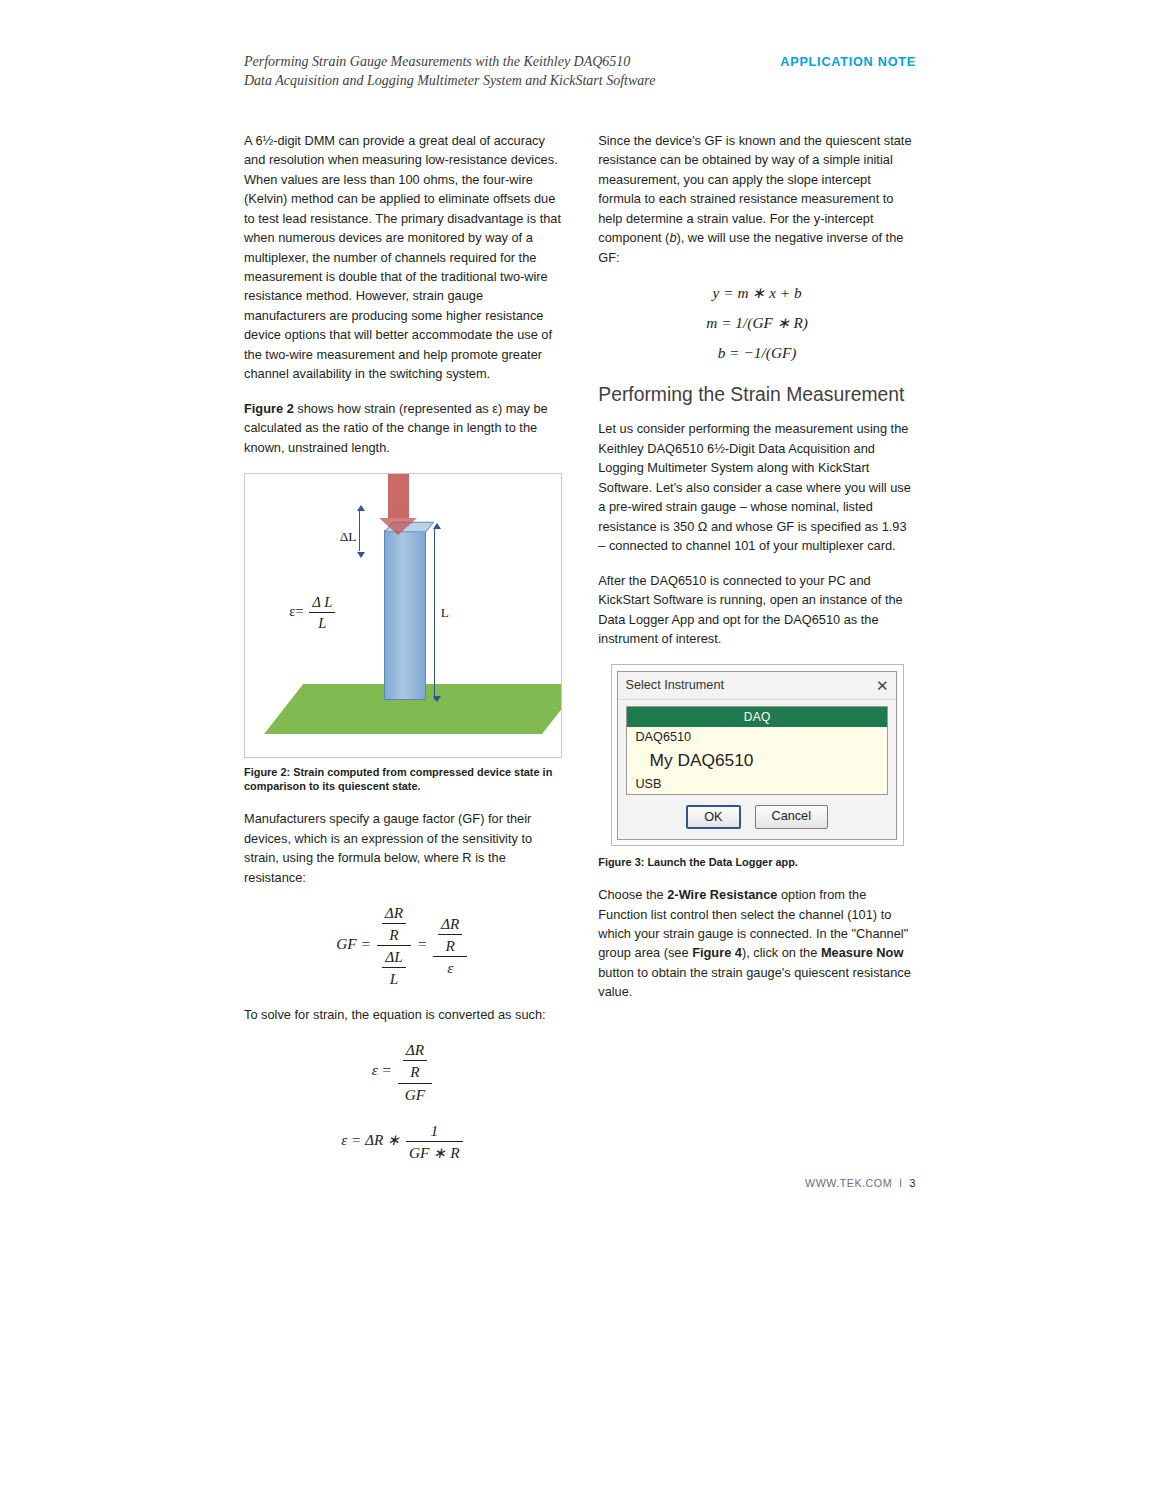Performing Strain Gauge Measurements with the Keithley DAQ6510
Data Acquisition and Logging Multimeter System and KickStart Software
APPLICATION NOTE
A 6½-digit DMM can provide a great deal of accuracy and resolution when measuring low-resistance devices. When values are less than 100 ohms, the four-wire (Kelvin) method can be applied to eliminate offsets due to test lead resistance. The primary disadvantage is that when numerous devices are monitored by way of a multiplexer, the number of channels required for the measurement is double that of the traditional two-wire resistance method. However, strain gauge manufacturers are producing some higher resistance device options that will better accommodate the use of the two-wire measurement and help promote greater channel availability in the switching system.
Figure 2 shows how strain (represented as ε) may be calculated as the ratio of the change in length to the known, unstrained length.
ΔL
L
ε= Δ L L
Figure 2: Strain computed from compressed device state in comparison to its quiescent state.
Manufacturers specify a gauge factor (GF) for their devices, which is an expression of the sensitivity to strain, using the formula below, where R is the resistance:
GF = ΔR R ΔL L = ΔR R ε
To solve for strain, the equation is converted as such:
ε = ΔR R GF
ε = ΔR ∗ 1 GF ∗ R
Since the device's GF is known and the quiescent state resistance can be obtained by way of a simple initial measurement, you can apply the slope intercept formula to each strained resistance measurement to help determine a strain value. For the y-intercept component (b), we will use the negative inverse of the GF:
y = m ∗ x + b
m = 1/(GF ∗ R)
b = −1/(GF)
Performing the Strain Measurement
Let us consider performing the measurement using the Keithley DAQ6510 6½-Digit Data Acquisition and Logging Multimeter System along with KickStart Software. Let's also consider a case where you will use a pre-wired strain gauge – whose nominal, listed resistance is 350 Ω and whose GF is specified as 1.93 – connected to channel 101 of your multiplexer card.
After the DAQ6510 is connected to your PC and KickStart Software is running, open an instance of the Data Logger App and opt for the DAQ6510 as the instrument of interest.
Select Instrument ✕
DAQ
DAQ6510
My DAQ6510
USB
OK
Cancel
Figure 3: Launch the Data Logger app.
Choose the 2-Wire Resistance option from the Function list control then select the channel (101) to which your strain gauge is connected. In the "Channel" group area (see Figure 4), click on the Measure Now button to obtain the strain gauge's quiescent resistance value.
WWW.TEK.COM I 3